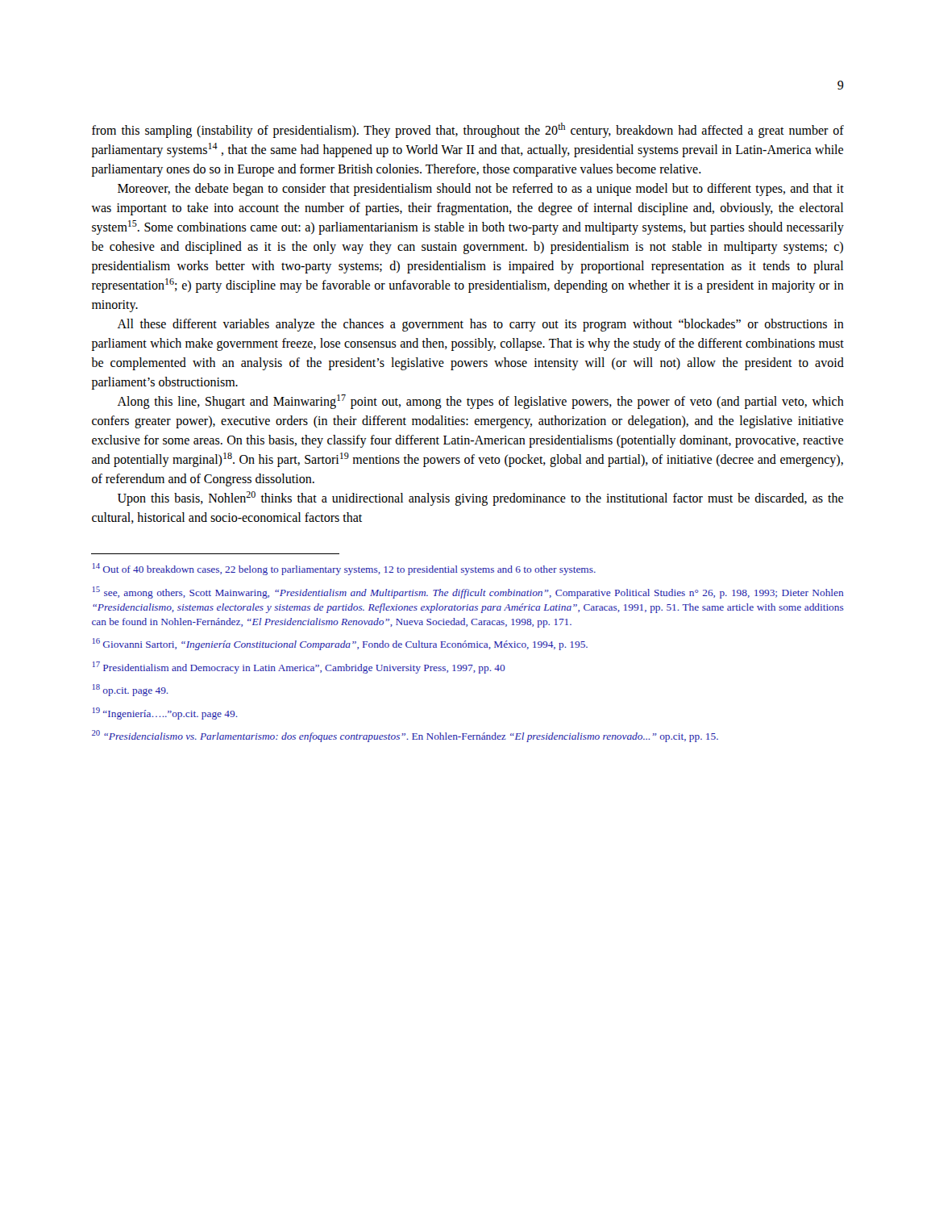9
from this sampling (instability of presidentialism). They proved that, throughout the 20th century, breakdown had affected a great number of parliamentary systems14 , that the same had happened up to World War II and that, actually, presidential systems prevail in Latin-America while parliamentary ones do so in Europe and former British colonies. Therefore, those comparative values become relative.
Moreover, the debate began to consider that presidentialism should not be referred to as a unique model but to different types, and that it was important to take into account the number of parties, their fragmentation, the degree of internal discipline and, obviously, the electoral system15. Some combinations came out: a) parliamentarianism is stable in both two-party and multiparty systems, but parties should necessarily be cohesive and disciplined as it is the only way they can sustain government. b) presidentialism is not stable in multiparty systems; c) presidentialism works better with two-party systems; d) presidentialism is impaired by proportional representation as it tends to plural representation16; e) party discipline may be favorable or unfavorable to presidentialism, depending on whether it is a president in majority or in minority.
All these different variables analyze the chances a government has to carry out its program without “blockades” or obstructions in parliament which make government freeze, lose consensus and then, possibly, collapse. That is why the study of the different combinations must be complemented with an analysis of the president’s legislative powers whose intensity will (or will not) allow the president to avoid parliament’s obstructionism.
Along this line, Shugart and Mainwaring17 point out, among the types of legislative powers, the power of veto (and partial veto, which confers greater power), executive orders (in their different modalities: emergency, authorization or delegation), and the legislative initiative exclusive for some areas. On this basis, they classify four different Latin-American presidentialisms (potentially dominant, provocative, reactive and potentially marginal)18. On his part, Sartori19 mentions the powers of veto (pocket, global and partial), of initiative (decree and emergency), of referendum and of Congress dissolution.
Upon this basis, Nohlen20 thinks that a unidirectional analysis giving predominance to the institutional factor must be discarded, as the cultural, historical and socio-economical factors that
14 Out of 40 breakdown cases, 22 belong to parliamentary systems, 12 to presidential systems and 6 to other systems.
15 see, among others, Scott Mainwaring, “Presidentialism and Multipartism. The difficult combination”, Comparative Political Studies n° 26, p. 198, 1993; Dieter Nohlen “Presidencialismo, sistemas electorales y sistemas de partidos. Reflexiones exploratorias para América Latina”, Caracas, 1991, pp. 51. The same article with some additions can be found in Nohlen-Fernández, “El Presidencialismo Renovado”, Nueva Sociedad, Caracas, 1998, pp. 171.
16 Giovanni Sartori, “Ingeniería Constitucional Comparada”, Fondo de Cultura Económica, México, 1994, p. 195.
17 Presidentialism and Democracy in Latin America”, Cambridge University Press, 1997, pp. 40
18 op.cit. page 49.
19 “Ingeniería…..”op.cit. page 49.
20 “Presidencialismo vs. Parlamentarismo: dos enfoques contrapuestos”. En Nohlen-Fernández “El presidencialismo renovado...” op.cit, pp. 15.